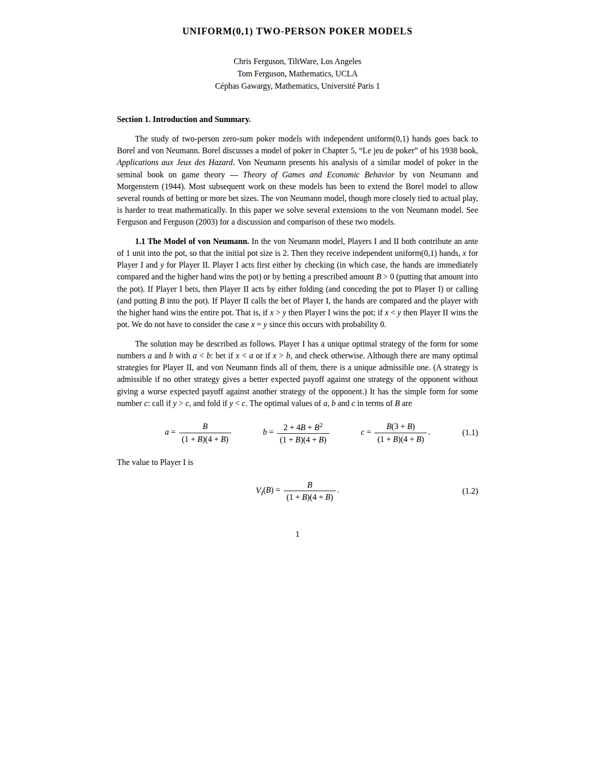UNIFORM(0,1) TWO-PERSON POKER MODELS
Chris Ferguson, TiltWare, Los Angeles
Tom Ferguson, Mathematics, UCLA
Céphas Gawargy, Mathematics, Université Paris 1
Section 1. Introduction and Summary.
The study of two-person zero-sum poker models with independent uniform(0,1) hands goes back to Borel and von Neumann. Borel discusses a model of poker in Chapter 5, “Le jeu de poker” of his 1938 book, Applications aux Jeux des Hazard. Von Neumann presents his analysis of a similar model of poker in the seminal book on game theory — Theory of Games and Economic Behavior by von Neumann and Morgenstern (1944). Most subsequent work on these models has been to extend the Borel model to allow several rounds of betting or more bet sizes. The von Neumann model, though more closely tied to actual play, is harder to treat mathematically. In this paper we solve several extensions to the von Neumann model. See Ferguson and Ferguson (2003) for a discussion and comparison of these two models.
1.1 The Model of von Neumann. In the von Neumann model, Players I and II both contribute an ante of 1 unit into the pot, so that the initial pot size is 2. Then they receive independent uniform(0,1) hands, x for Player I and y for Player II. Player I acts first either by checking (in which case, the hands are immediately compared and the higher hand wins the pot) or by betting a prescribed amount B > 0 (putting that amount into the pot). If Player I bets, then Player II acts by either folding (and conceding the pot to Player I) or calling (and putting B into the pot). If Player II calls the bet of Player I, the hands are compared and the player with the higher hand wins the entire pot. That is, if x > y then Player I wins the pot; if x < y then Player II wins the pot. We do not have to consider the case x = y since this occurs with probability 0.
The solution may be described as follows. Player I has a unique optimal strategy of the form for some numbers a and b with a < b: bet if x < a or if x > b, and check otherwise. Although there are many optimal strategies for Player II, and von Neumann finds all of them, there is a unique admissible one. (A strategy is admissible if no other strategy gives a better expected payoff against one strategy of the opponent without giving a worse expected payoff against another strategy of the opponent.) It has the simple form for some number c: call if y > c, and fold if y < c. The optimal values of a, b and c in terms of B are
a = B(1 + B)(4 + B) b = 2 + 4B + B2(1 + B)(4 + B) c = B(3 + B)(1 + B)(4 + B). (1.1)
The value to Player I is
VI(B) = B(1 + B)(4 + B). (1.2)
1